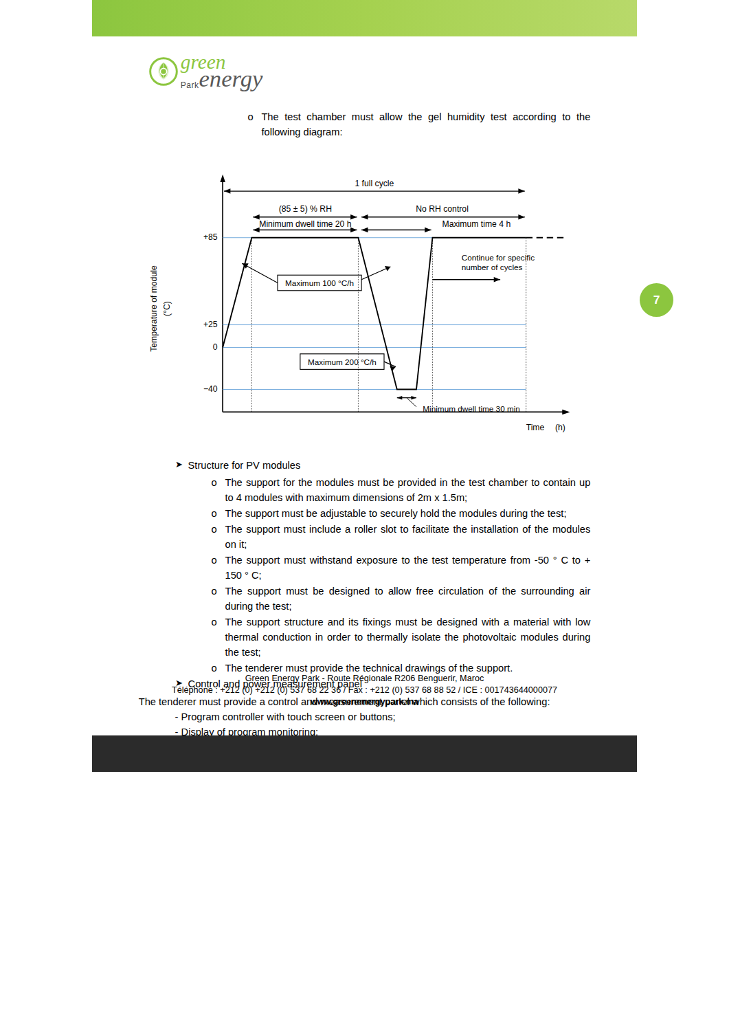green Park energy
7
o The test chamber must allow the gel humidity test according to the following diagram:
Temperature of module (°C) Time (h) +85 +25 0 −40 1 full cycle (85 ± 5) % RH No RH control Minimum dwell time 20 h Maximum time 4 h Maximum 100 °C/h Maximum 200 °C/h Minimum dwell time 30 min Continue for specific number of cycles
➤ Structure for PV modules
o The support for the modules must be provided in the test chamber to contain up to 4 modules with maximum dimensions of 2m x 1.5m;
o The support must be adjustable to securely hold the modules during the test;
o The support must include a roller slot to facilitate the installation of the modules on it;
o The support must withstand exposure to the test temperature from -50 ° C to + 150 ° C;
o The support must be designed to allow free circulation of the surrounding air during the test;
o The support structure and its fixings must be designed with a material with low thermal conduction in order to thermally isolate the photovoltaic modules during the test;
o The tenderer must provide the technical drawings of the support.
➤ Control and power measurement panel
The tenderer must provide a control and measurement panel which consists of the following:
- Program controller with touch screen or buttons;
- Display of program monitoring;
- Temperature adjustment;
Green Energy Park - Route Régionale R206 Benguerir, Maroc
Téléphone : +212 (0) +212 (0) 537 68 22 36 / Fax : +212 (0) 537 68 88 52 / ICE : 001743644000077
www.greenenergypark.ma